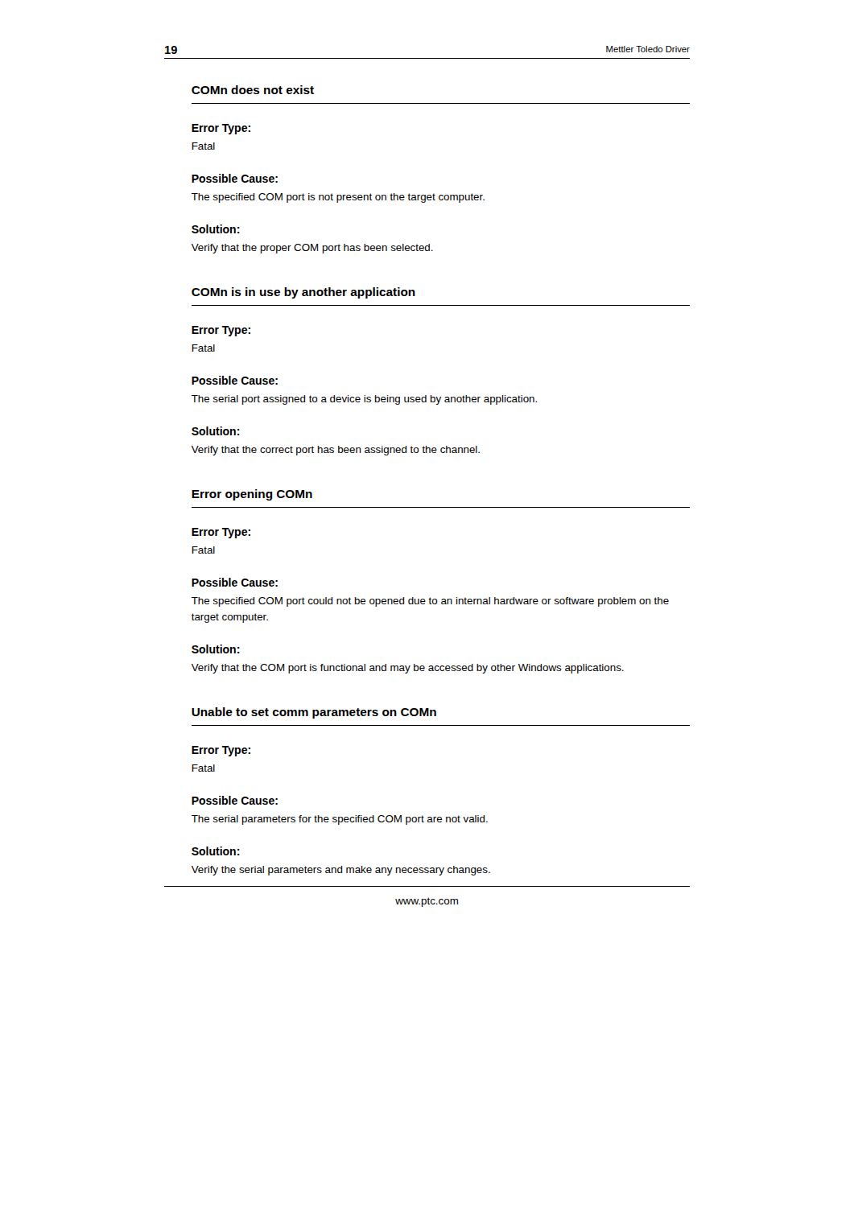19 Mettler Toledo Driver
COMn does not exist
Error Type:
Fatal
Possible Cause:
The specified COM port is not present on the target computer.
Solution:
Verify that the proper COM port has been selected.
COMn is in use by another application
Error Type:
Fatal
Possible Cause:
The serial port assigned to a device is being used by another application.
Solution:
Verify that the correct port has been assigned to the channel.
Error opening COMn
Error Type:
Fatal
Possible Cause:
The specified COM port could not be opened due to an internal hardware or software problem on the target computer.
Solution:
Verify that the COM port is functional and may be accessed by other Windows applications.
Unable to set comm parameters on COMn
Error Type:
Fatal
Possible Cause:
The serial parameters for the specified COM port are not valid.
Solution:
Verify the serial parameters and make any necessary changes.
www.ptc.com